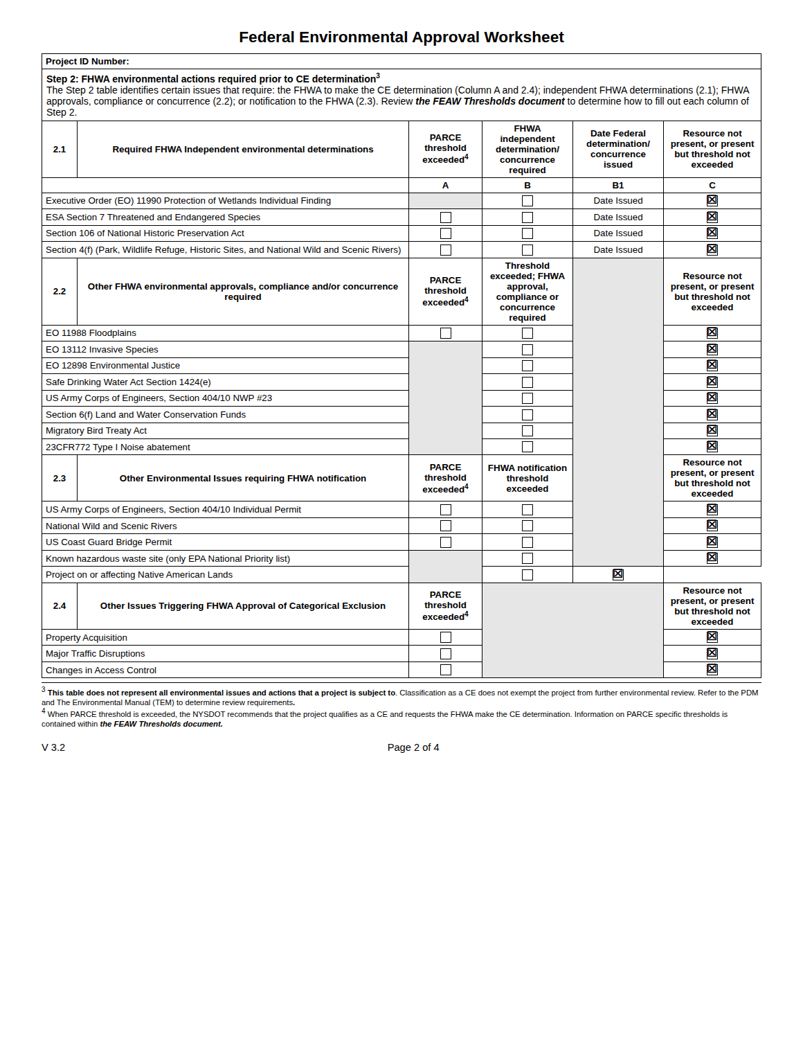Federal Environmental Approval Worksheet
| Project ID Number: |
| Step 2: FHWA environmental actions required prior to CE determination 3 The Step 2 table identifies certain issues that require: the FHWA to make the CE determination (Column A and 2.4); independent FHWA determinations (2.1); FHWA approvals, compliance or concurrence (2.2); or notification to the FHWA (2.3). Review the FEAW Thresholds document to determine how to fill out each column of Step 2. |
| 2.1 | Required FHWA Independent environmental determinations | PARCE threshold exceeded 4 | FHWA independent determination/ concurrence required | Date Federal determination/ concurrence issued | Resource not present, or present but threshold not exceeded |
| | A | B | B1 | C |
| Executive Order (EO) 11990 Protection of Wetlands Individual Finding | | | Date Issued | |
| ESA Section 7 Threatened and Endangered Species | | | Date Issued | |
| Section 106 of National Historic Preservation Act | | | Date Issued | |
| Section 4(f) (Park, Wildlife Refuge, Historic Sites, and National Wild and Scenic Rivers) | | | Date Issued | |
| 2.2 | Other FHWA environmental approvals, compliance and/or concurrence required | PARCE threshold exceeded 4 | Threshold exceeded; FHWA approval, compliance or concurrence required | | Resource not present, or present but threshold not exceeded |
| EO 11988 Floodplains | | | |
| EO 13112 Invasive Species | | | |
| EO 12898 Environmental Justice | | |
| Safe Drinking Water Act Section 1424(e) | | |
| US Army Corps of Engineers, Section 404/10 NWP #23 | | |
| Section 6(f) Land and Water Conservation Funds | | |
| Migratory Bird Treaty Act | | |
| 23CFR772 Type I Noise abatement | | |
| 2.3 | Other Environmental Issues requiring FHWA notification | PARCE threshold exceeded 4 | FHWA notification threshold exceeded | Resource not present, or present but threshold not exceeded |
| US Army Corps of Engineers, Section 404/10 Individual Permit | | | |
| National Wild and Scenic Rivers | | | |
| US Coast Guard Bridge Permit | | | |
| Known hazardous waste site (only EPA National Priority list) | | | |
| Project on or affecting Native American Lands | | |
| 2.4 | Other Issues Triggering FHWA Approval of Categorical Exclusion | PARCE threshold exceeded 4 | | Resource not present, or present but threshold not exceeded |
| Property Acquisition | | |
| Major Traffic Disruptions | | |
| Changes in Access Control | | |
3 This table does not represent all environmental issues and actions that a project is subject to. Classification as a CE does not exempt the project from further environmental review. Refer to the PDM and The Environmental Manual (TEM) to determine review requirements.
4 When PARCE threshold is exceeded, the NYSDOT recommends that the project qualifies as a CE and requests the FHWA make the CE determination. Information on PARCE specific thresholds is contained within the FEAW Thresholds document.
V 3.2 Page 2 of 4